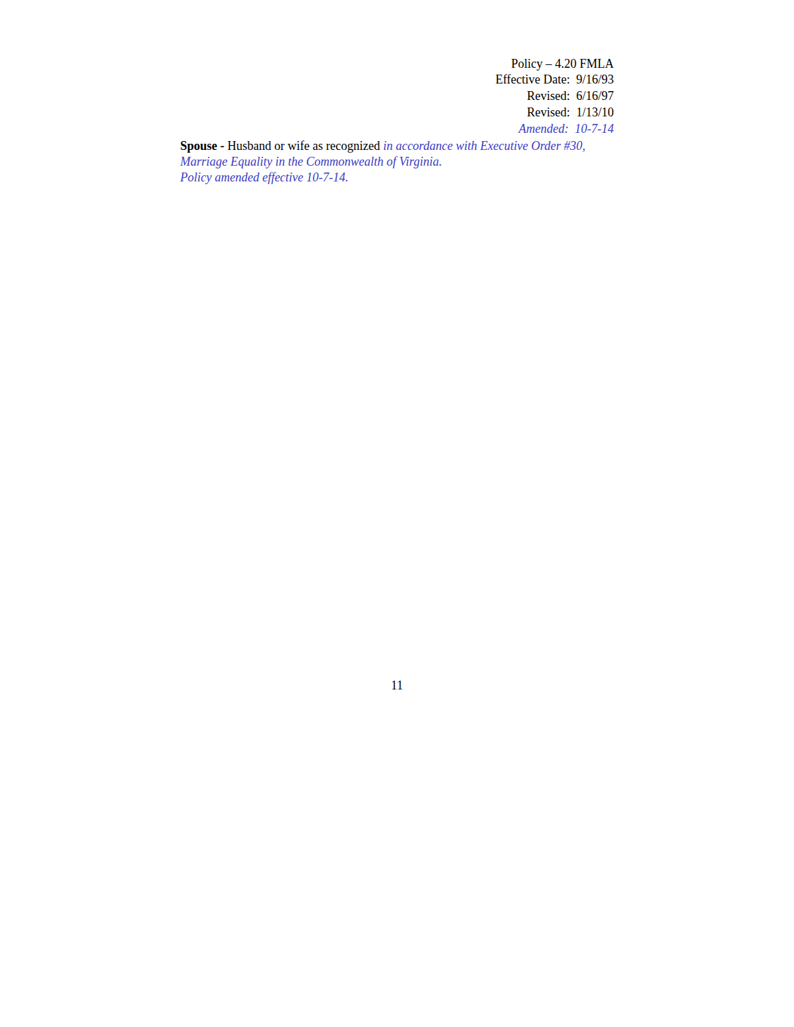Policy – 4.20 FMLA
Effective Date: 9/16/93
Revised: 6/16/97
Revised: 1/13/10
Amended: 10-7-14
Spouse - Husband or wife as recognized in accordance with Executive Order #30, Marriage Equality in the Commonwealth of Virginia.
Policy amended effective 10-7-14.
11